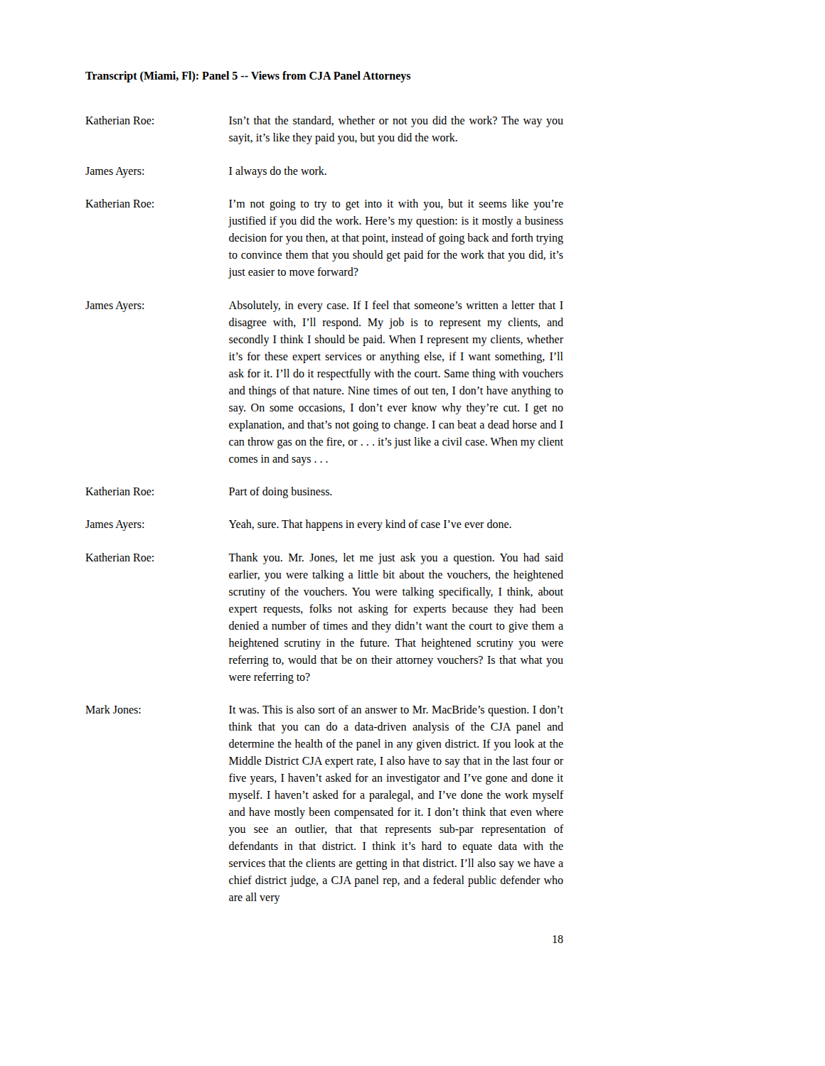Transcript (Miami, Fl): Panel 5 -- Views from CJA Panel Attorneys
Katherian Roe:
Isn’t that the standard, whether or not you did the work? The way you sayit, it’s like they paid you, but you did the work.
James Ayers:
I always do the work.
Katherian Roe:
I’m not going to try to get into it with you, but it seems like you’re justified if you did the work. Here’s my question: is it mostly a business decision for you then, at that point, instead of going back and forth trying to convince them that you should get paid for the work that you did, it’s just easier to move forward?
James Ayers:
Absolutely, in every case. If I feel that someone’s written a letter that I disagree with, I’ll respond. My job is to represent my clients, and secondly I think I should be paid. When I represent my clients, whether it’s for these expert services or anything else, if I want something, I’ll ask for it. I’ll do it respectfully with the court. Same thing with vouchers and things of that nature. Nine times of out ten, I don’t have anything to say. On some occasions, I don’t ever know why they’re cut. I get no explanation, and that’s not going to change. I can beat a dead horse and I can throw gas on the fire, or . . . it’s just like a civil case. When my client comes in and says . . .
Katherian Roe:
Part of doing business.
James Ayers:
Yeah, sure. That happens in every kind of case I’ve ever done.
Katherian Roe:
Thank you. Mr. Jones, let me just ask you a question. You had said earlier, you were talking a little bit about the vouchers, the heightened scrutiny of the vouchers. You were talking specifically, I think, about expert requests, folks not asking for experts because they had been denied a number of times and they didn’t want the court to give them a heightened scrutiny in the future. That heightened scrutiny you were referring to, would that be on their attorney vouchers? Is that what you were referring to?
Mark Jones:
It was. This is also sort of an answer to Mr. MacBride’s question. I don’t think that you can do a data-driven analysis of the CJA panel and determine the health of the panel in any given district. If you look at the Middle District CJA expert rate, I also have to say that in the last four or five years, I haven’t asked for an investigator and I’ve gone and done it myself. I haven’t asked for a paralegal, and I’ve done the work myself and have mostly been compensated for it. I don’t think that even where you see an outlier, that that represents sub-par representation of defendants in that district. I think it’s hard to equate data with the services that the clients are getting in that district. I’ll also say we have a chief district judge, a CJA panel rep, and a federal public defender who are all very
18